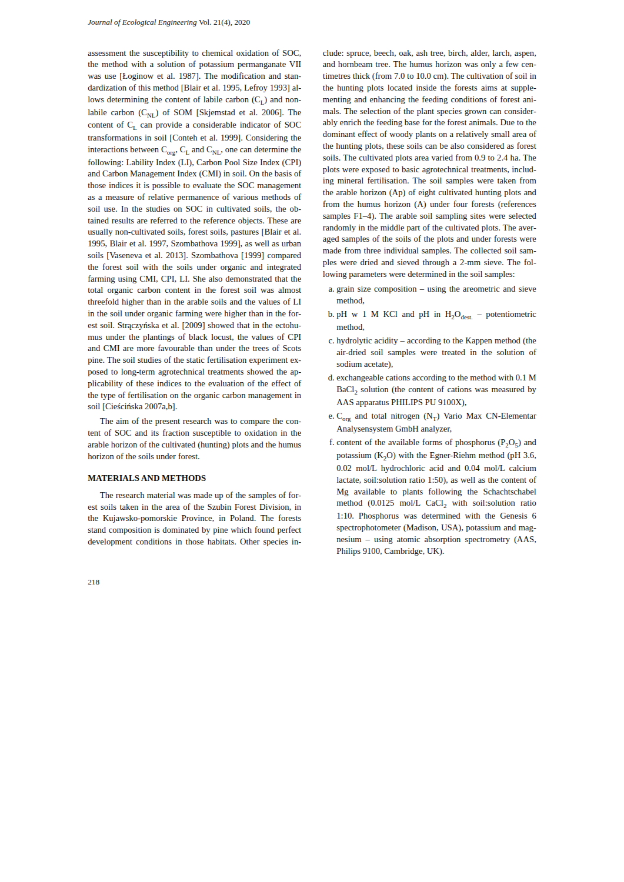Journal of Ecological Engineering Vol. 21(4), 2020
assessment the susceptibility to chemical oxidation of SOC, the method with a solution of potassium permanganate VII was use [Łoginow et al. 1987]. The modification and standardization of this method [Blair et al. 1995, Lefroy 1993] allows determining the content of labile carbon (CL) and non-labile carbon (CNL) of SOM [Skjemstad et al. 2006]. The content of CL can provide a considerable indicator of SOC transformations in soil [Conteh et al. 1999]. Considering the interactions between Corg, CL and CNL, one can determine the following: Lability Index (LI), Carbon Pool Size Index (CPI) and Carbon Management Index (CMI) in soil. On the basis of those indices it is possible to evaluate the SOC management as a measure of relative permanence of various methods of soil use. In the studies on SOC in cultivated soils, the obtained results are referred to the reference objects. These are usually non-cultivated soils, forest soils, pastures [Blair et al. 1995, Blair et al. 1997, Szombathova 1999], as well as urban soils [Vaseneva et al. 2013]. Szombathova [1999] compared the forest soil with the soils under organic and integrated farming using CMI, CPI, LI. She also demonstrated that the total organic carbon content in the forest soil was almost threefold higher than in the arable soils and the values of LI in the soil under organic farming were higher than in the forest soil. Strączyńska et al. [2009] showed that in the ectohumus under the plantings of black locust, the values of CPI and CMI are more favourable than under the trees of Scots pine. The soil studies of the static fertilisation experiment exposed to long-term agrotechnical treatments showed the applicability of these indices to the evaluation of the effect of the type of fertilisation on the organic carbon management in soil [Cieścińska 2007a,b].
The aim of the present research was to compare the content of SOC and its fraction susceptible to oxidation in the arable horizon of the cultivated (hunting) plots and the humus horizon of the soils under forest.
Materials and methods
The research material was made up of the samples of forest soils taken in the area of the Szubin Forest Division, in the Kujawsko-pomorskie Province, in Poland. The forests stand composition is dominated by pine which found perfect development conditions in those habitats. Other species include: spruce, beech, oak, ash tree, birch, alder, larch, aspen, and hornbeam tree. The humus horizon was only a few centimetres thick (from 7.0 to 10.0 cm). The cultivation of soil in the hunting plots located inside the forests aims at supplementing and enhancing the feeding conditions of forest animals. The selection of the plant species grown can considerably enrich the feeding base for the forest animals. Due to the dominant effect of woody plants on a relatively small area of the hunting plots, these soils can be also considered as forest soils. The cultivated plots area varied from 0.9 to 2.4 ha. The plots were exposed to basic agrotechnical treatments, including mineral fertilisation. The soil samples were taken from the arable horizon (Ap) of eight cultivated hunting plots and from the humus horizon (A) under four forests (references samples F1–4). The arable soil sampling sites were selected randomly in the middle part of the cultivated plots. The averaged samples of the soils of the plots and under forests were made from three individual samples. The collected soil samples were dried and sieved through a 2-mm sieve. The following parameters were determined in the soil samples:
grain size composition – using the areometric and sieve method,
pH w 1 M KCl and pH in H2Odest. – potentiometric method,
hydrolytic acidity – according to the Kappen method (the air-dried soil samples were treated in the solution of sodium acetate),
exchangeable cations according to the method with 0.1 M BaCl2 solution (the content of cations was measured by AAS apparatus PHILIPS PU 9100X),
Corg and total nitrogen (NT) Vario Max CN-Elementar Analysensystem GmbH analyzer,
content of the available forms of phosphorus (P2O5) and potassium (K2O) with the Egner-Riehm method (pH 3.6, 0.02 mol/L hydrochloric acid and 0.04 mol/L calcium lactate, soil:solution ratio 1:50), as well as the content of Mg available to plants following the Schachtschabel method (0.0125 mol/L CaCl2 with soil:solution ratio 1:10. Phosphorus was determined with the Genesis 6 spectrophotometer (Madison, USA), potassium and magnesium – using atomic absorption spectrometry (AAS, Philips 9100, Cambridge, UK).
218